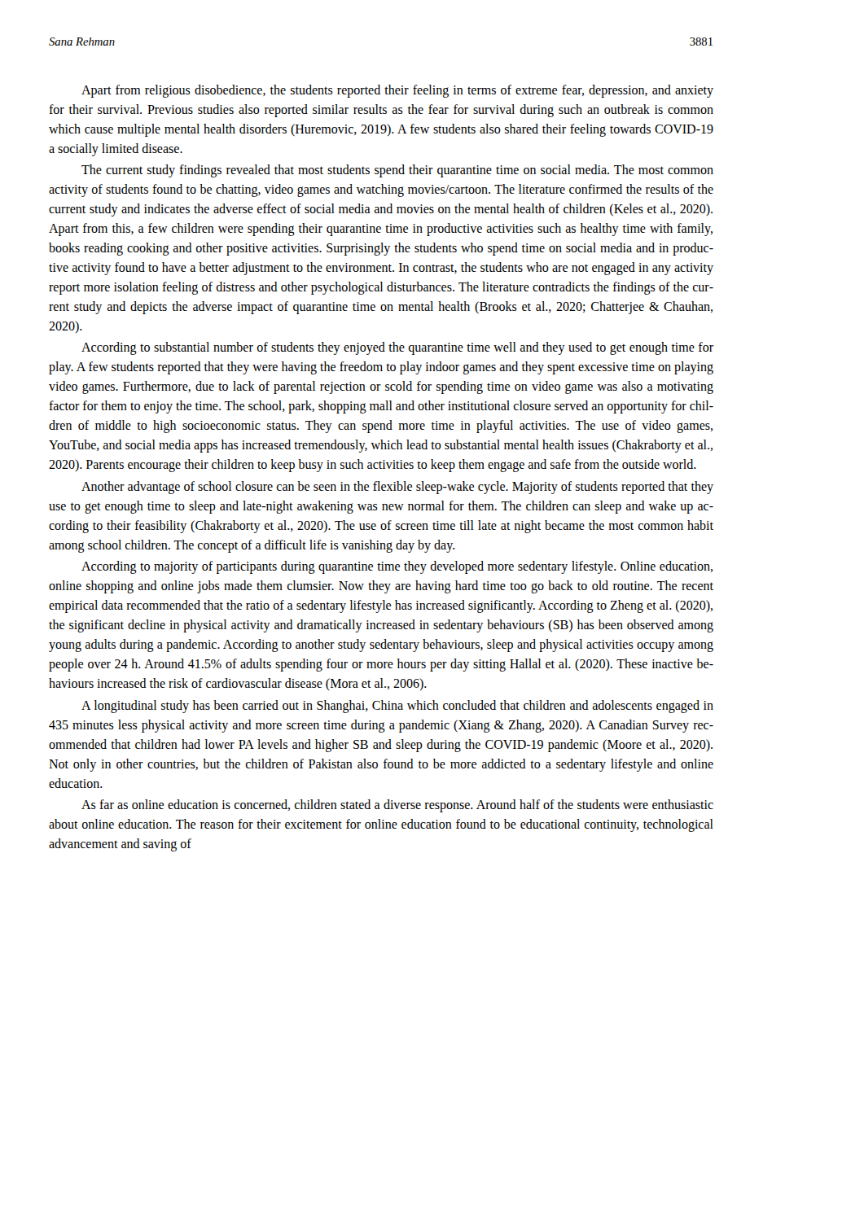Sana Rehman 3881
Apart from religious disobedience, the students reported their feeling in terms of extreme fear, depression, and anxiety for their survival. Previous studies also reported similar results as the fear for survival during such an outbreak is common which cause multiple mental health disorders (Huremovic, 2019). A few students also shared their feeling towards COVID-19 a socially limited disease.
The current study findings revealed that most students spend their quarantine time on social media. The most common activity of students found to be chatting, video games and watching movies/cartoon. The literature confirmed the results of the current study and indicates the adverse effect of social media and movies on the mental health of children (Keles et al., 2020). Apart from this, a few children were spending their quarantine time in productive activities such as healthy time with family, books reading cooking and other positive activities. Surprisingly the students who spend time on social media and in productive activity found to have a better adjustment to the environment. In contrast, the students who are not engaged in any activity report more isolation feeling of distress and other psychological disturbances. The literature contradicts the findings of the current study and depicts the adverse impact of quarantine time on mental health (Brooks et al., 2020; Chatterjee & Chauhan, 2020).
According to substantial number of students they enjoyed the quarantine time well and they used to get enough time for play. A few students reported that they were having the freedom to play indoor games and they spent excessive time on playing video games. Furthermore, due to lack of parental rejection or scold for spending time on video game was also a motivating factor for them to enjoy the time. The school, park, shopping mall and other institutional closure served an opportunity for children of middle to high socioeconomic status. They can spend more time in playful activities. The use of video games, YouTube, and social media apps has increased tremendously, which lead to substantial mental health issues (Chakraborty et al., 2020). Parents encourage their children to keep busy in such activities to keep them engage and safe from the outside world.
Another advantage of school closure can be seen in the flexible sleep-wake cycle. Majority of students reported that they use to get enough time to sleep and late-night awakening was new normal for them. The children can sleep and wake up according to their feasibility (Chakraborty et al., 2020). The use of screen time till late at night became the most common habit among school children. The concept of a difficult life is vanishing day by day.
According to majority of participants during quarantine time they developed more sedentary lifestyle. Online education, online shopping and online jobs made them clumsier. Now they are having hard time too go back to old routine. The recent empirical data recommended that the ratio of a sedentary lifestyle has increased significantly. According to Zheng et al. (2020), the significant decline in physical activity and dramatically increased in sedentary behaviours (SB) has been observed among young adults during a pandemic. According to another study sedentary behaviours, sleep and physical activities occupy among people over 24 h. Around 41.5% of adults spending four or more hours per day sitting Hallal et al. (2020). These inactive behaviours increased the risk of cardiovascular disease (Mora et al., 2006).
A longitudinal study has been carried out in Shanghai, China which concluded that children and adolescents engaged in 435 minutes less physical activity and more screen time during a pandemic (Xiang & Zhang, 2020). A Canadian Survey recommended that children had lower PA levels and higher SB and sleep during the COVID-19 pandemic (Moore et al., 2020). Not only in other countries, but the children of Pakistan also found to be more addicted to a sedentary lifestyle and online education.
As far as online education is concerned, children stated a diverse response. Around half of the students were enthusiastic about online education. The reason for their excitement for online education found to be educational continuity, technological advancement and saving of